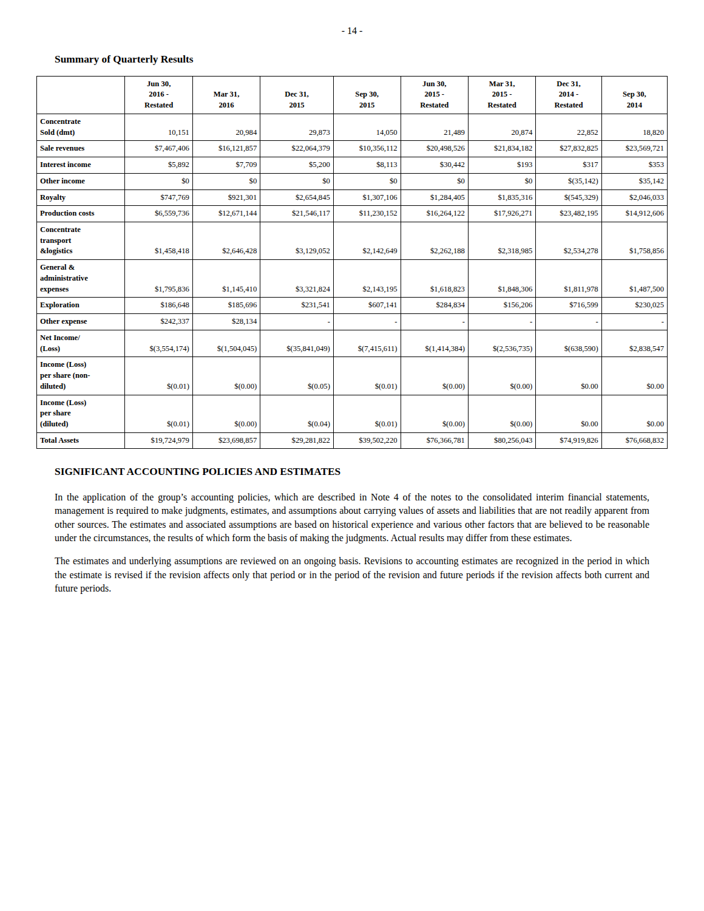- 14 -
Summary of Quarterly Results
| | Jun 30, 2016 - Restated | Mar 31, 2016 | Dec 31, 2015 | Sep 30, 2015 | Jun 30, 2015 - Restated | Mar 31, 2015 - Restated | Dec 31, 2014 - Restated | Sep 30, 2014 |
| --- | --- | --- | --- | --- | --- | --- | --- | --- |
| Concentrate Sold (dmt) | 10,151 | 20,984 | 29,873 | 14,050 | 21,489 | 20,874 | 22,852 | 18,820 |
| Sale revenues | $7,467,406 | $16,121,857 | $22,064,379 | $10,356,112 | $20,498,526 | $21,834,182 | $27,832,825 | $23,569,721 |
| Interest income | $5,892 | $7,709 | $5,200 | $8,113 | $30,442 | $193 | $317 | $353 |
| Other income | $0 | $0 | $0 | $0 | $0 | $0 | $(35,142) | $35,142 |
| Royalty | $747,769 | $921,301 | $2,654,845 | $1,307,106 | $1,284,405 | $1,835,316 | $(545,329) | $2,046,033 |
| Production costs | $6,559,736 | $12,671,144 | $21,546,117 | $11,230,152 | $16,264,122 | $17,926,271 | $23,482,195 | $14,912,606 |
| Concentrate transport &logistics | $1,458,418 | $2,646,428 | $3,129,052 | $2,142,649 | $2,262,188 | $2,318,985 | $2,534,278 | $1,758,856 |
| General & administrative expenses | $1,795,836 | $1,145,410 | $3,321,824 | $2,143,195 | $1,618,823 | $1,848,306 | $1,811,978 | $1,487,500 |
| Exploration | $186,648 | $185,696 | $231,541 | $607,141 | $284,834 | $156,206 | $716,599 | $230,025 |
| Other expense | $242,337 | $28,134 | - | - | - | - | - | - |
| Net Income/ (Loss) | $(3,554,174) | $(1,504,045) | $(35,841,049) | $(7,415,611) | $(1,414,384) | $(2,536,735) | $(638,590) | $2,838,547 |
| Income (Loss) per share (non- diluted) | $(0.01) | $(0.00) | $(0.05) | $(0.01) | $(0.00) | $(0.00) | $0.00 | $0.00 |
| Income (Loss) per share (diluted) | $(0.01) | $(0.00) | $(0.04) | $(0.01) | $(0.00) | $(0.00) | $0.00 | $0.00 |
| Total Assets | $19,724,979 | $23,698,857 | $29,281,822 | $39,502,220 | $76,366,781 | $80,256,043 | $74,919,826 | $76,668,832 |
SIGNIFICANT ACCOUNTING POLICIES AND ESTIMATES
In the application of the group’s accounting policies, which are described in Note 4 of the notes to the consolidated interim financial statements, management is required to make judgments, estimates, and assumptions about carrying values of assets and liabilities that are not readily apparent from other sources. The estimates and associated assumptions are based on historical experience and various other factors that are believed to be reasonable under the circumstances, the results of which form the basis of making the judgments. Actual results may differ from these estimates.
The estimates and underlying assumptions are reviewed on an ongoing basis. Revisions to accounting estimates are recognized in the period in which the estimate is revised if the revision affects only that period or in the period of the revision and future periods if the revision affects both current and future periods.